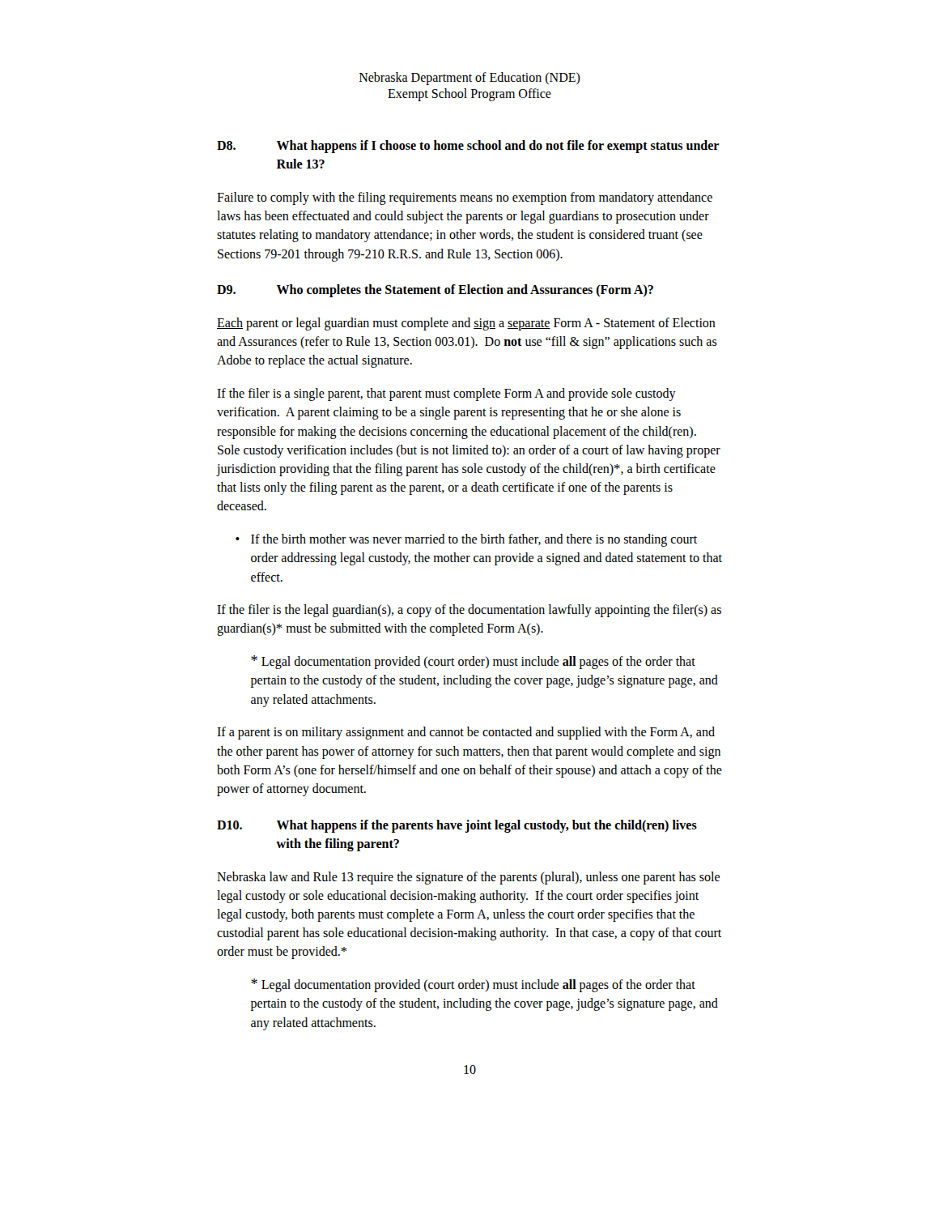Nebraska Department of Education (NDE)
Exempt School Program Office
D8. What happens if I choose to home school and do not file for exempt status under Rule 13?
Failure to comply with the filing requirements means no exemption from mandatory attendance laws has been effectuated and could subject the parents or legal guardians to prosecution under statutes relating to mandatory attendance; in other words, the student is considered truant (see Sections 79-201 through 79-210 R.R.S. and Rule 13, Section 006).
D9. Who completes the Statement of Election and Assurances (Form A)?
Each parent or legal guardian must complete and sign a separate Form A - Statement of Election and Assurances (refer to Rule 13, Section 003.01). Do not use “fill & sign” applications such as Adobe to replace the actual signature.
If the filer is a single parent, that parent must complete Form A and provide sole custody verification. A parent claiming to be a single parent is representing that he or she alone is responsible for making the decisions concerning the educational placement of the child(ren). Sole custody verification includes (but is not limited to): an order of a court of law having proper jurisdiction providing that the filing parent has sole custody of the child(ren)*, a birth certificate that lists only the filing parent as the parent, or a death certificate if one of the parents is deceased.
If the birth mother was never married to the birth father, and there is no standing court order addressing legal custody, the mother can provide a signed and dated statement to that effect.
If the filer is the legal guardian(s), a copy of the documentation lawfully appointing the filer(s) as guardian(s)* must be submitted with the completed Form A(s).
* Legal documentation provided (court order) must include all pages of the order that pertain to the custody of the student, including the cover page, judge’s signature page, and any related attachments.
If a parent is on military assignment and cannot be contacted and supplied with the Form A, and the other parent has power of attorney for such matters, then that parent would complete and sign both Form A’s (one for herself/himself and one on behalf of their spouse) and attach a copy of the power of attorney document.
D10. What happens if the parents have joint legal custody, but the child(ren) lives with the filing parent?
Nebraska law and Rule 13 require the signature of the parents (plural), unless one parent has sole legal custody or sole educational decision-making authority. If the court order specifies joint legal custody, both parents must complete a Form A, unless the court order specifies that the custodial parent has sole educational decision-making authority. In that case, a copy of that court order must be provided.*
* Legal documentation provided (court order) must include all pages of the order that pertain to the custody of the student, including the cover page, judge’s signature page, and any related attachments.
10